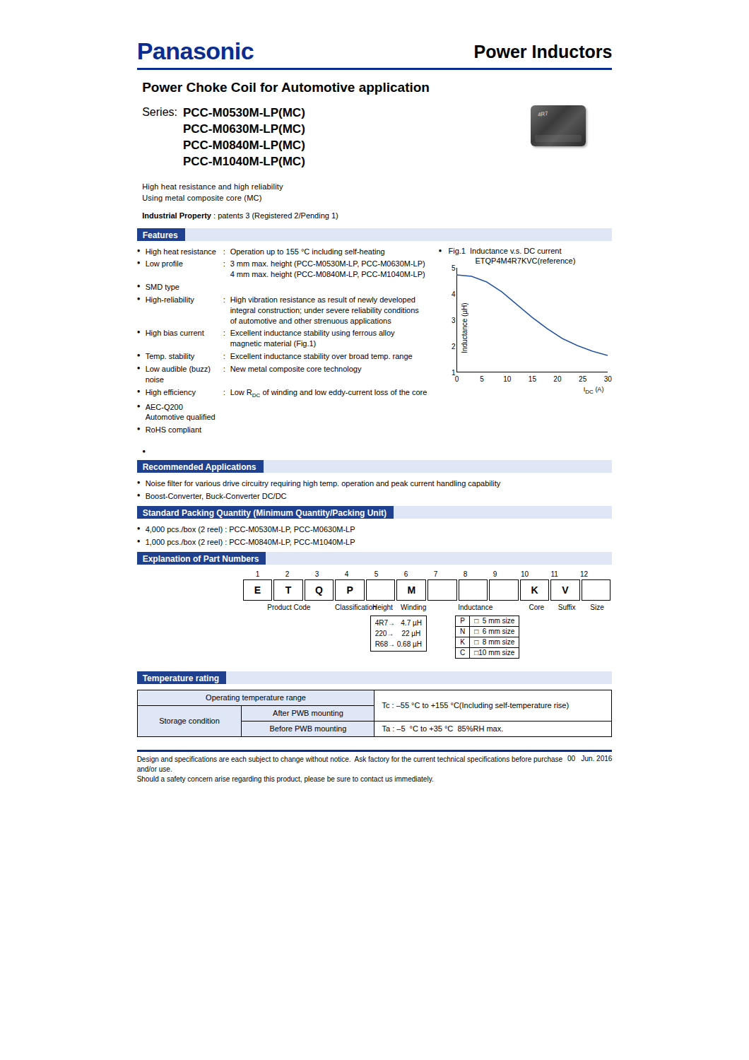Panasonic
Power Inductors
Power Choke Coil for Automotive application
Series:
PCC-M0530M-LP(MC)
PCC-M0630M-LP(MC)
PCC-M0840M-LP(MC)
PCC-M1040M-LP(MC)
High heat resistance and high reliability
Using metal composite core (MC)
Industrial Property : patents 3 (Registered 2/Pending 1)
Features
High heat resistance
:
Operation up to 155 °C including self-heating
Low profile
:
3 mm max. height (PCC-M0530M-LP, PCC-M0630M-LP)
4 mm max. height (PCC-M0840M-LP, PCC-M1040M-LP)
SMD type
High-reliability
:
High vibration resistance as result of newly developed integral construction; under severe reliability conditions of automotive and other strenuous applications
High bias current
:
Excellent inductance stability using ferrous alloy magnetic material (Fig.1)
Temp. stability
:
Excellent inductance stability over broad temp. range
Low audible (buzz) noise
:
New metal composite core technology
High efficiency
:
Low RDC of winding and low eddy-current loss of the core
AEC-Q200 Automotive qualified
RoHS compliant
Fig.1 Inductance v.s. DC current
ETQP4M4R7KVC(reference)
Inductance (µH)
5 4 3 2 1
0 5 10 15 20 25 30
IDC (A)
● 0
Recommended Applications
Noise filter for various drive circuitry requiring high temp. operation and peak current handling capability
Boost-Converter, Buck-Converter DC/DC
Standard Packing Quantity (Minimum Quantity/Packing Unit)
4,000 pcs./box (2 reel) : PCC-M0530M-LP, PCC-M0630M-LP
1,000 pcs./box (2 reel) : PCC-M0840M-LP, PCC-M1040M-LP
Explanation of Part Numbers
123456 789101112
E
T
Q
P
M
K
V
Product Code
Classification
Height
Winding
Inductance
Core
Suffix
Size
4R7→ 4.7 µH
220→ 22 µH
R68→ 0.68 µH
| P | □ 5 mm size |
| N | □ 6 mm size |
| K | □ 8 mm size |
| C | □10 mm size |
Temperature rating
| Operating temperature range | Tc : –55 °C to +155 °C(Including self-temperature rise) |
| Storage condition | After PWB mounting |
| Before PWB mounting | Ta : –5 °C to +35 °C 85%RH max. |
00 Jun. 2016
Design and specifications are each subject to change without notice. Ask factory for the current technical specifications before purchase and/or use.
Should a safety concern arise regarding this product, please be sure to contact us immediately.